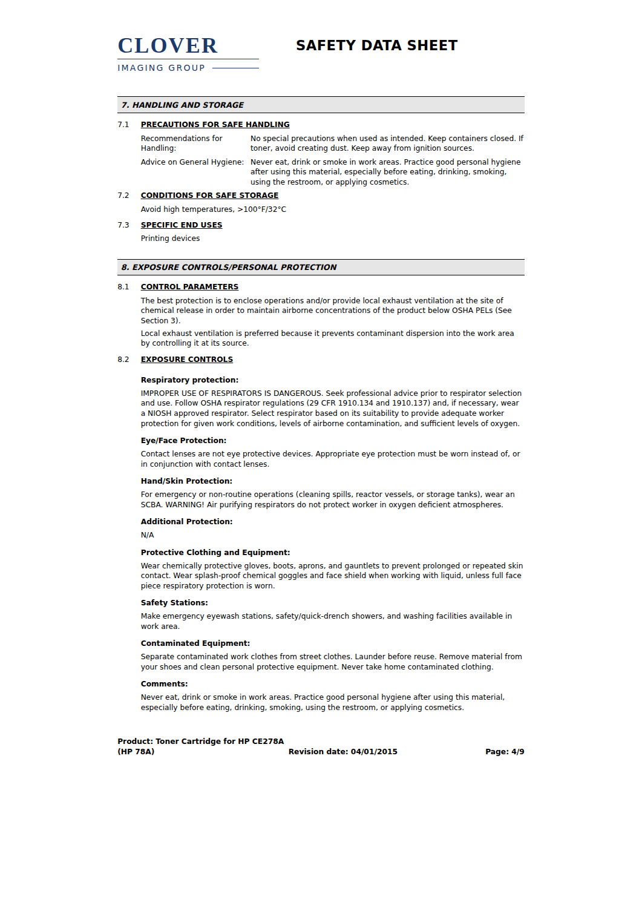CLOVER
IMAGING GROUP
SAFETY DATA SHEET
7. HANDLING AND STORAGE
7.1
PRECAUTIONS FOR SAFE HANDLING
Recommendations for Handling:
No special precautions when used as intended. Keep containers closed. If toner, avoid creating dust. Keep away from ignition sources.
Advice on General Hygiene:
Never eat, drink or smoke in work areas. Practice good personal hygiene after using this material, especially before eating, drinking, smoking, using the restroom, or applying cosmetics.
7.2
CONDITIONS FOR SAFE STORAGE
Avoid high temperatures, >100°F/32°C
7.3
SPECIFIC END USES
Printing devices
8. EXPOSURE CONTROLS/PERSONAL PROTECTION
8.1
CONTROL PARAMETERS
The best protection is to enclose operations and/or provide local exhaust ventilation at the site of chemical release in order to maintain airborne concentrations of the product below OSHA PELs (See Section 3).
Local exhaust ventilation is preferred because it prevents contaminant dispersion into the work area by controlling it at its source.
8.2
EXPOSURE CONTROLS
Respiratory protection:
IMPROPER USE OF RESPIRATORS IS DANGEROUS. Seek professional advice prior to respirator selection and use. Follow OSHA respirator regulations (29 CFR 1910.134 and 1910.137) and, if necessary, wear a NIOSH approved respirator. Select respirator based on its suitability to provide adequate worker protection for given work conditions, levels of airborne contamination, and sufficient levels of oxygen.
Eye/Face Protection:
Contact lenses are not eye protective devices. Appropriate eye protection must be worn instead of, or in conjunction with contact lenses.
Hand/Skin Protection:
For emergency or non-routine operations (cleaning spills, reactor vessels, or storage tanks), wear an SCBA. WARNING! Air purifying respirators do not protect worker in oxygen deficient atmospheres.
Additional Protection:
N/A
Protective Clothing and Equipment:
Wear chemically protective gloves, boots, aprons, and gauntlets to prevent prolonged or repeated skin contact. Wear splash-proof chemical goggles and face shield when working with liquid, unless full face piece respiratory protection is worn.
Safety Stations:
Make emergency eyewash stations, safety/quick-drench showers, and washing facilities available in work area.
Contaminated Equipment:
Separate contaminated work clothes from street clothes. Launder before reuse. Remove material from your shoes and clean personal protective equipment. Never take home contaminated clothing.
Comments:
Never eat, drink or smoke in work areas. Practice good personal hygiene after using this material, especially before eating, drinking, smoking, using the restroom, or applying cosmetics.
Product: Toner Cartridge for HP CE278A (HP 78A)
Revision date: 04/01/2015
Page: 4/9